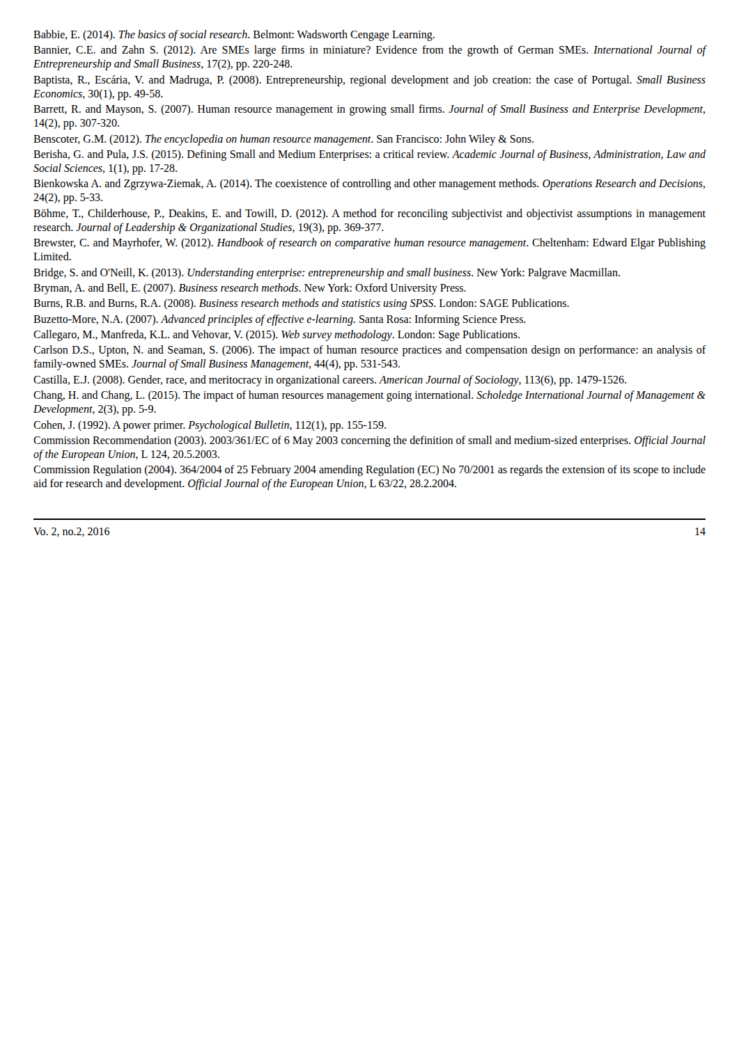Babbie, E. (2014). The basics of social research. Belmont: Wadsworth Cengage Learning.
Bannier, C.E. and Zahn S. (2012). Are SMEs large firms in miniature? Evidence from the growth of German SMEs. International Journal of Entrepreneurship and Small Business, 17(2), pp. 220-248.
Baptista, R., Escária, V. and Madruga, P. (2008). Entrepreneurship, regional development and job creation: the case of Portugal. Small Business Economics, 30(1), pp. 49-58.
Barrett, R. and Mayson, S. (2007). Human resource management in growing small firms. Journal of Small Business and Enterprise Development, 14(2), pp. 307-320.
Benscoter, G.M. (2012). The encyclopedia on human resource management. San Francisco: John Wiley & Sons.
Berisha, G. and Pula, J.S. (2015). Defining Small and Medium Enterprises: a critical review. Academic Journal of Business, Administration, Law and Social Sciences, 1(1), pp. 17-28.
Bienkowska A. and Zgrzywa-Ziemak, A. (2014). The coexistence of controlling and other management methods. Operations Research and Decisions, 24(2), pp. 5-33.
Böhme, T., Childerhouse, P., Deakins, E. and Towill, D. (2012). A method for reconciling subjectivist and objectivist assumptions in management research. Journal of Leadership & Organizational Studies, 19(3), pp. 369-377.
Brewster, C. and Mayrhofer, W. (2012). Handbook of research on comparative human resource management. Cheltenham: Edward Elgar Publishing Limited.
Bridge, S. and O'Neill, K. (2013). Understanding enterprise: entrepreneurship and small business. New York: Palgrave Macmillan.
Bryman, A. and Bell, E. (2007). Business research methods. New York: Oxford University Press.
Burns, R.B. and Burns, R.A. (2008). Business research methods and statistics using SPSS. London: SAGE Publications.
Buzetto-More, N.A. (2007). Advanced principles of effective e-learning. Santa Rosa: Informing Science Press.
Callegaro, M., Manfreda, K.L. and Vehovar, V. (2015). Web survey methodology. London: Sage Publications.
Carlson D.S., Upton, N. and Seaman, S. (2006). The impact of human resource practices and compensation design on performance: an analysis of family-owned SMEs. Journal of Small Business Management, 44(4), pp. 531-543.
Castilla, E.J. (2008). Gender, race, and meritocracy in organizational careers. American Journal of Sociology, 113(6), pp. 1479-1526.
Chang, H. and Chang, L. (2015). The impact of human resources management going international. Scholedge International Journal of Management & Development, 2(3), pp. 5-9.
Cohen, J. (1992). A power primer. Psychological Bulletin, 112(1), pp. 155-159.
Commission Recommendation (2003). 2003/361/EC of 6 May 2003 concerning the definition of small and medium-sized enterprises. Official Journal of the European Union, L 124, 20.5.2003.
Commission Regulation (2004). 364/2004 of 25 February 2004 amending Regulation (EC) No 70/2001 as regards the extension of its scope to include aid for research and development. Official Journal of the European Union, L 63/22, 28.2.2004.
Vo. 2, no.2, 2016 14